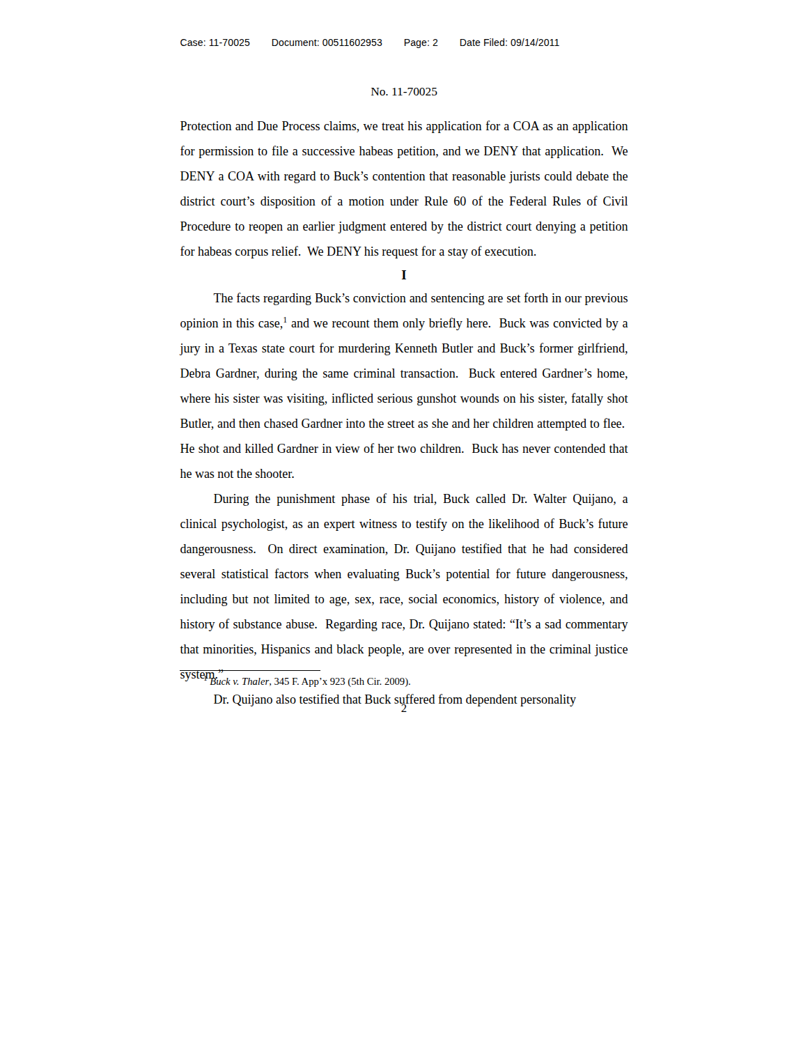Case: 11-70025 Document: 00511602953 Page: 2 Date Filed: 09/14/2011
No. 11-70025
Protection and Due Process claims, we treat his application for a COA as an application for permission to file a successive habeas petition, and we DENY that application. We DENY a COA with regard to Buck’s contention that reasonable jurists could debate the district court’s disposition of a motion under Rule 60 of the Federal Rules of Civil Procedure to reopen an earlier judgment entered by the district court denying a petition for habeas corpus relief. We DENY his request for a stay of execution.
I
The facts regarding Buck’s conviction and sentencing are set forth in our previous opinion in this case,1 and we recount them only briefly here. Buck was convicted by a jury in a Texas state court for murdering Kenneth Butler and Buck’s former girlfriend, Debra Gardner, during the same criminal transaction. Buck entered Gardner’s home, where his sister was visiting, inflicted serious gunshot wounds on his sister, fatally shot Butler, and then chased Gardner into the street as she and her children attempted to flee. He shot and killed Gardner in view of her two children. Buck has never contended that he was not the shooter.
During the punishment phase of his trial, Buck called Dr. Walter Quijano, a clinical psychologist, as an expert witness to testify on the likelihood of Buck’s future dangerousness. On direct examination, Dr. Quijano testified that he had considered several statistical factors when evaluating Buck’s potential for future dangerousness, including but not limited to age, sex, race, social economics, history of violence, and history of substance abuse. Regarding race, Dr. Quijano stated: “It’s a sad commentary that minorities, Hispanics and black people, are over represented in the criminal justice system.”
Dr. Quijano also testified that Buck suffered from dependent personality
1 Buck v. Thaler, 345 F. App’x 923 (5th Cir. 2009).
2